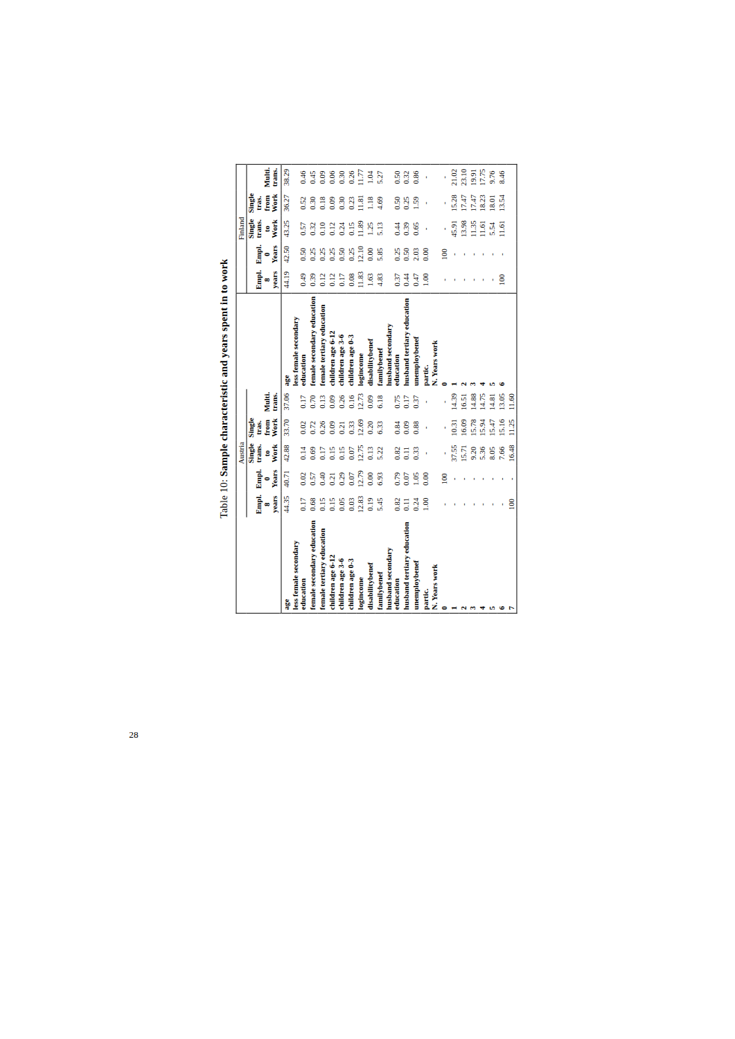28
Table 10: Sample characteristic and years spent in to work
| | Austria | | Finland |
| --- | --- | --- | --- |
| | Empl. 8 years | Empl. 0 Years | Single trans. to Work | Single tras. from Work | Multi. trans. | | Empl. 8 years | Empl. 0 Years | Single trans. to Work | Single tras. from Work | Multi. trans. |
| age | 44.35 | 40.71 | 42.88 | 33.70 | 37.06 | age | 44.19 | 42.50 | 43.25 | 36.27 | 38.29 |
| less female secondary education | 0.17 | 0.02 | 0.14 | 0.02 | 0.17 | less female secondary education | 0.49 | 0.50 | 0.57 | 0.52 | 0.46 |
| female secondary education | 0.68 | 0.57 | 0.69 | 0.72 | 0.70 | female secondary education | 0.39 | 0.25 | 0.32 | 0.30 | 0.45 |
| female tertiary education | 0.15 | 0.40 | 0.17 | 0.26 | 0.13 | female tertiary education | 0.12 | 0.25 | 0.10 | 0.18 | 0.09 |
| children age 6-12 | 0.15 | 0.21 | 0.15 | 0.09 | 0.09 | children age 6-12 | 0.12 | 0.25 | 0.12 | 0.09 | 0.06 |
| children age 3-6 | 0.05 | 0.29 | 0.15 | 0.21 | 0.26 | children age 3-6 | 0.17 | 0.50 | 0.24 | 0.30 | 0.30 |
| children age 0-3 | 0.03 | 0.07 | 0.07 | 0.33 | 0.16 | children age 0-3 | 0.08 | 0.25 | 0.15 | 0.23 | 0.26 |
| logincome | 12.83 | 12.79 | 12.75 | 12.69 | 12.73 | logincome | 11.83 | 12.10 | 11.89 | 11.81 | 11.77 |
| disabilitybenef | 0.19 | 0.00 | 0.13 | 0.20 | 0.09 | disabilitybenef | 1.63 | 0.00 | 1.25 | 1.18 | 1.04 |
| familybenef | 5.45 | 6.93 | 5.22 | 6.33 | 6.18 | familybenef | 4.83 | 5.85 | 5.13 | 4.69 | 5.27 |
| husband secondary education | 0.82 | 0.79 | 0.82 | 0.84 | 0.75 | husband secondary education | 0.37 | 0.25 | 0.44 | 0.50 | 0.50 |
| husband tertiary education | 0.11 | 0.07 | 0.11 | 0.09 | 0.17 | husband tertiary education | 0.44 | 0.50 | 0.39 | 0.25 | 0.32 |
| unemploybenef | 0.24 | 1.05 | 0.33 | 0.88 | 0.37 | unemploybenef | 0.47 | 2.03 | 0.65 | 1.59 | 0.86 |
| partic. | 1.00 | 0.00 | - | - | - | partic. | 1.00 | 0.00 | - | - | - |
| N. Years work | | | | | | N. Years work | | | | | |
| 0 | - | 100 | - | - | - | 0 | - | 100 | - | - | - |
| 1 | - | - | 37.55 | 10.31 | 14.39 | 1 | - | - | 45.91 | 15.28 | 21.02 |
| 2 | - | - | 15.71 | 16.09 | 16.51 | 2 | - | - | 13.98 | 17.47 | 23.10 |
| 3 | - | - | 9.20 | 15.78 | 14.88 | 3 | - | - | 11.35 | 17.47 | 19.91 |
| 4 | - | - | 5.36 | 15.94 | 14.75 | 4 | - | - | 11.61 | 18.23 | 17.75 |
| 5 | - | - | 8.05 | 15.47 | 14.81 | 5 | - | - | 5.54 | 18.01 | 9.76 |
| 6 | - | - | 7.66 | 15.16 | 13.05 | 6 | 100 | - | 11.61 | 13.54 | 8.46 |
| 7 | 100 | - | 16.48 | 11.25 | 11.60 | | | | | | |